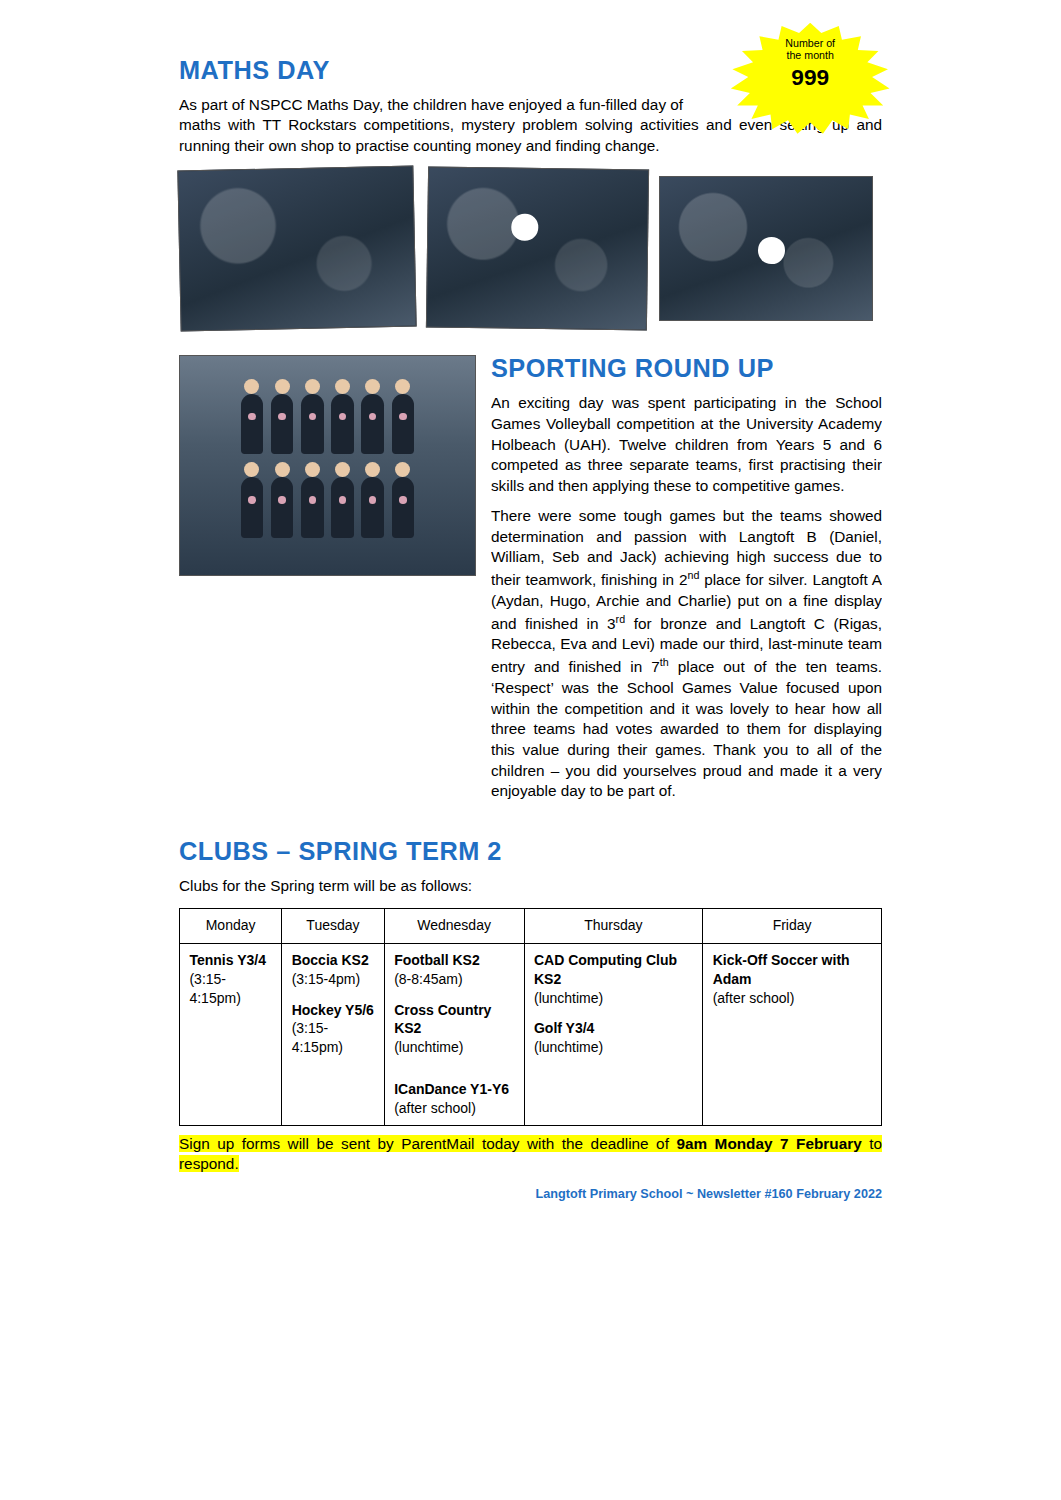Number of
the month 999
Maths Day
As part of NSPCC Maths Day, the children have enjoyed a fun-filled day of
maths with TT Rockstars competitions, mystery problem solving activities and even setting up and running their own shop to practise counting money and finding change.
Sporting Round Up
An exciting day was spent participating in the School Games Volleyball competition at the University Academy Holbeach (UAH). Twelve children from Years 5 and 6 competed as three separate teams, first practising their skills and then applying these to competitive games.
There were some tough games but the teams showed determination and passion with Langtoft B (Daniel, William, Seb and Jack) achieving high success due to their teamwork, finishing in 2nd place for silver. Langtoft A (Aydan, Hugo, Archie and Charlie) put on a fine display and finished in 3rd for bronze and Langtoft C (Rigas, Rebecca, Eva and Levi) made our third, last-minute team entry and finished in 7th place out of the ten teams. ‘Respect’ was the School Games Value focused upon within the competition and it was lovely to hear how all three teams had votes awarded to them for displaying this value during their games. Thank you to all of the children – you did yourselves proud and made it a very enjoyable day to be part of.
Clubs – Spring Term 2
Clubs for the Spring term will be as follows:
| Monday | Tuesday | Wednesday | Thursday | Friday |
| --- | --- | --- | --- | --- |
| Tennis Y3/4 (3:15-4:15pm) | Boccia KS2 (3:15-4pm) Hockey Y5/6 (3:15-4:15pm) | Football KS2 (8-8:45am) Cross Country KS2 (lunchtime) ICanDance Y1-Y6 (after school) | CAD Computing Club KS2 (lunchtime) Golf Y3/4 (lunchtime) | Kick-Off Soccer with Adam (after school) |
Sign up forms will be sent by ParentMail today with the deadline of 9am Monday 7 February to respond.
Langtoft Primary School ~ Newsletter #160 February 2022